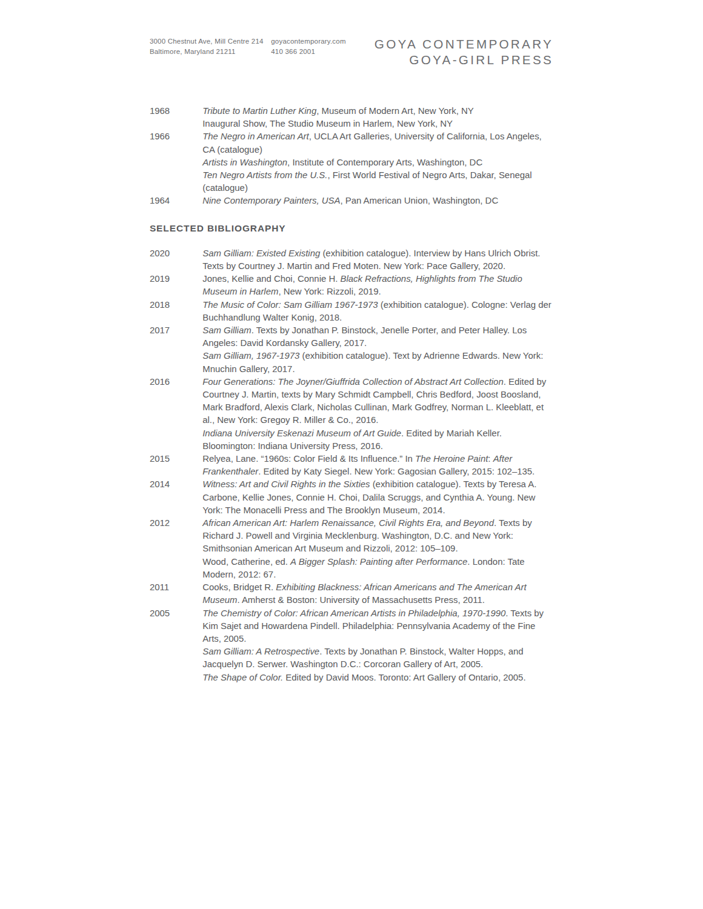3000 Chestnut Ave, Mill Centre 214
Baltimore, Maryland 21211
goyacontemporary.com
410 366 2001
GOYA CONTEMPORARY
GOYA-GIRL PRESS
1968
Tribute to Martin Luther King, Museum of Modern Art, New York, NY
Inaugural Show, The Studio Museum in Harlem, New York, NY
1966
The Negro in American Art, UCLA Art Galleries, University of California, Los Angeles, CA (catalogue)
Artists in Washington, Institute of Contemporary Arts, Washington, DC
Ten Negro Artists from the U.S., First World Festival of Negro Arts, Dakar, Senegal (catalogue)
1964
Nine Contemporary Painters, USA, Pan American Union, Washington, DC
SELECTED BIBLIOGRAPHY
2020
Sam Gilliam: Existed Existing (exhibition catalogue). Interview by Hans Ulrich Obrist. Texts by Courtney J. Martin and Fred Moten. New York: Pace Gallery, 2020.
2019
Jones, Kellie and Choi, Connie H. Black Refractions, Highlights from The Studio Museum in Harlem, New York: Rizzoli, 2019.
2018
The Music of Color: Sam Gilliam 1967-1973 (exhibition catalogue). Cologne: Verlag der Buchhandlung Walter Konig, 2018.
2017
Sam Gilliam. Texts by Jonathan P. Binstock, Jenelle Porter, and Peter Halley. Los Angeles: David Kordansky Gallery, 2017.
Sam Gilliam, 1967-1973 (exhibition catalogue). Text by Adrienne Edwards. New York: Mnuchin Gallery, 2017.
2016
Four Generations: The Joyner/Giuffrida Collection of Abstract Art Collection. Edited by Courtney J. Martin, texts by Mary Schmidt Campbell, Chris Bedford, Joost Boosland, Mark Bradford, Alexis Clark, Nicholas Cullinan, Mark Godfrey, Norman L. Kleeblatt, et al., New York: Gregoy R. Miller & Co., 2016.
Indiana University Eskenazi Museum of Art Guide. Edited by Mariah Keller. Bloomington: Indiana University Press, 2016.
2015
Relyea, Lane. “1960s: Color Field & Its Influence.” In The Heroine Paint: After Frankenthaler. Edited by Katy Siegel. New York: Gagosian Gallery, 2015: 102–135.
2014
Witness: Art and Civil Rights in the Sixties (exhibition catalogue). Texts by Teresa A. Carbone, Kellie Jones, Connie H. Choi, Dalila Scruggs, and Cynthia A. Young. New York: The Monacelli Press and The Brooklyn Museum, 2014.
2012
African American Art: Harlem Renaissance, Civil Rights Era, and Beyond. Texts by Richard J. Powell and Virginia Mecklenburg. Washington, D.C. and New York: Smithsonian American Art Museum and Rizzoli, 2012: 105–109.
Wood, Catherine, ed. A Bigger Splash: Painting after Performance. London: Tate Modern, 2012: 67.
2011
Cooks, Bridget R. Exhibiting Blackness: African Americans and The American Art Museum. Amherst & Boston: University of Massachusetts Press, 2011.
2005
The Chemistry of Color: African American Artists in Philadelphia, 1970-1990. Texts by Kim Sajet and Howardena Pindell. Philadelphia: Pennsylvania Academy of the Fine Arts, 2005.
Sam Gilliam: A Retrospective. Texts by Jonathan P. Binstock, Walter Hopps, and Jacquelyn D. Serwer. Washington D.C.: Corcoran Gallery of Art, 2005.
The Shape of Color. Edited by David Moos. Toronto: Art Gallery of Ontario, 2005.